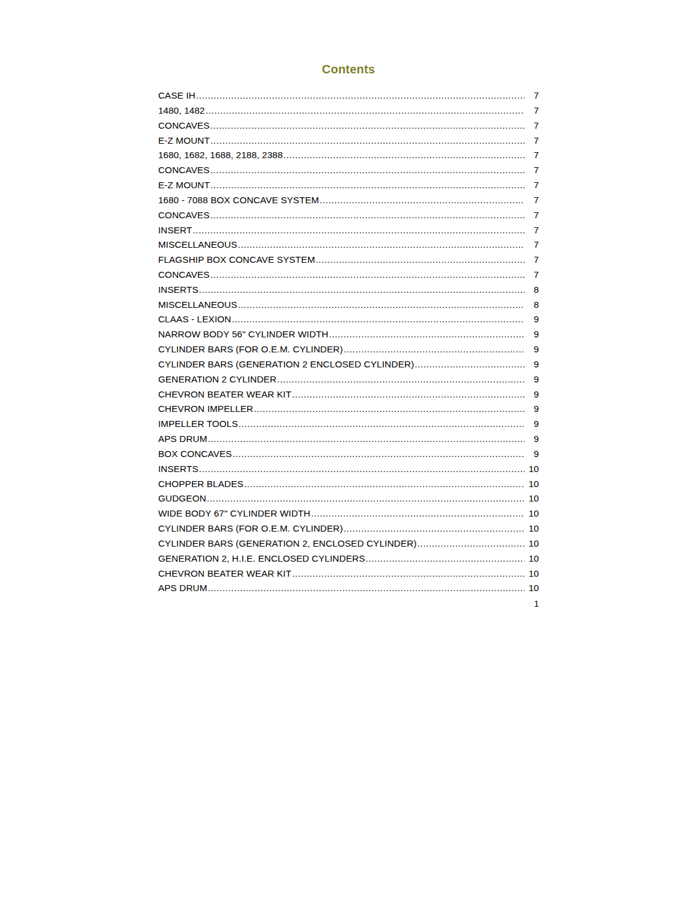Contents
CASE IH.................................................................................................................................................. 7
1480, 1482......................................................................................................................................... 7
CONCAVES....................................................................................................................................... 7
E-Z MOUNT..................................................................................................................................... 7
1680, 1682, 1688, 2188, 2388....................................................................................................... 7
CONCAVES....................................................................................................................................... 7
E-Z MOUNT..................................................................................................................................... 7
1680 - 7088 BOX CONCAVE SYSTEM............................................................................................. 7
CONCAVES....................................................................................................................................... 7
INSERT............................................................................................................................................. 7
MISCELLANEOUS............................................................................................................................. 7
FLAGSHIP BOX CONCAVE SYSTEM................................................................................................. 7
CONCAVES....................................................................................................................................... 7
INSERTS........................................................................................................................................... 8
MISCELLANEOUS............................................................................................................................. 8
CLAAS - LEXION....................................................................................................................................... 9
NARROW BODY 56" CYLINDER WIDTH......................................................................................... 9
CYLINDER BARS (FOR O.E.M. CYLINDER)................................................................................. 9
CYLINDER BARS (GENERATION 2 ENCLOSED CYLINDER).......................................................... 9
GENERATION 2 CYLINDER................................................................................................................. 9
CHEVRON BEATER WEAR KIT......................................................................................................... 9
CHEVRON IMPELLER....................................................................................................................... 9
IMPELLER TOOLS............................................................................................................................. 9
APS DRUM....................................................................................................................................... 9
BOX CONCAVES............................................................................................................................... 9
INSERTS......................................................................................................................................... 10
CHOPPER BLADES........................................................................................................................... 10
GUDGEON..................................................................................................................................... 10
WIDE BODY 67" CYLINDER WIDTH............................................................................................... 10
CYLINDER BARS (FOR O.E.M. CYLINDER)............................................................................... 10
CYLINDER BARS (GENERATION 2, ENCLOSED CYLINDER)....................................................... 10
GENERATION 2, H.I.E. ENCLOSED CYLINDERS......................................................................... 10
CHEVRON BEATER WEAR KIT....................................................................................................... 10
APS DRUM..................................................................................................................................... 10
1